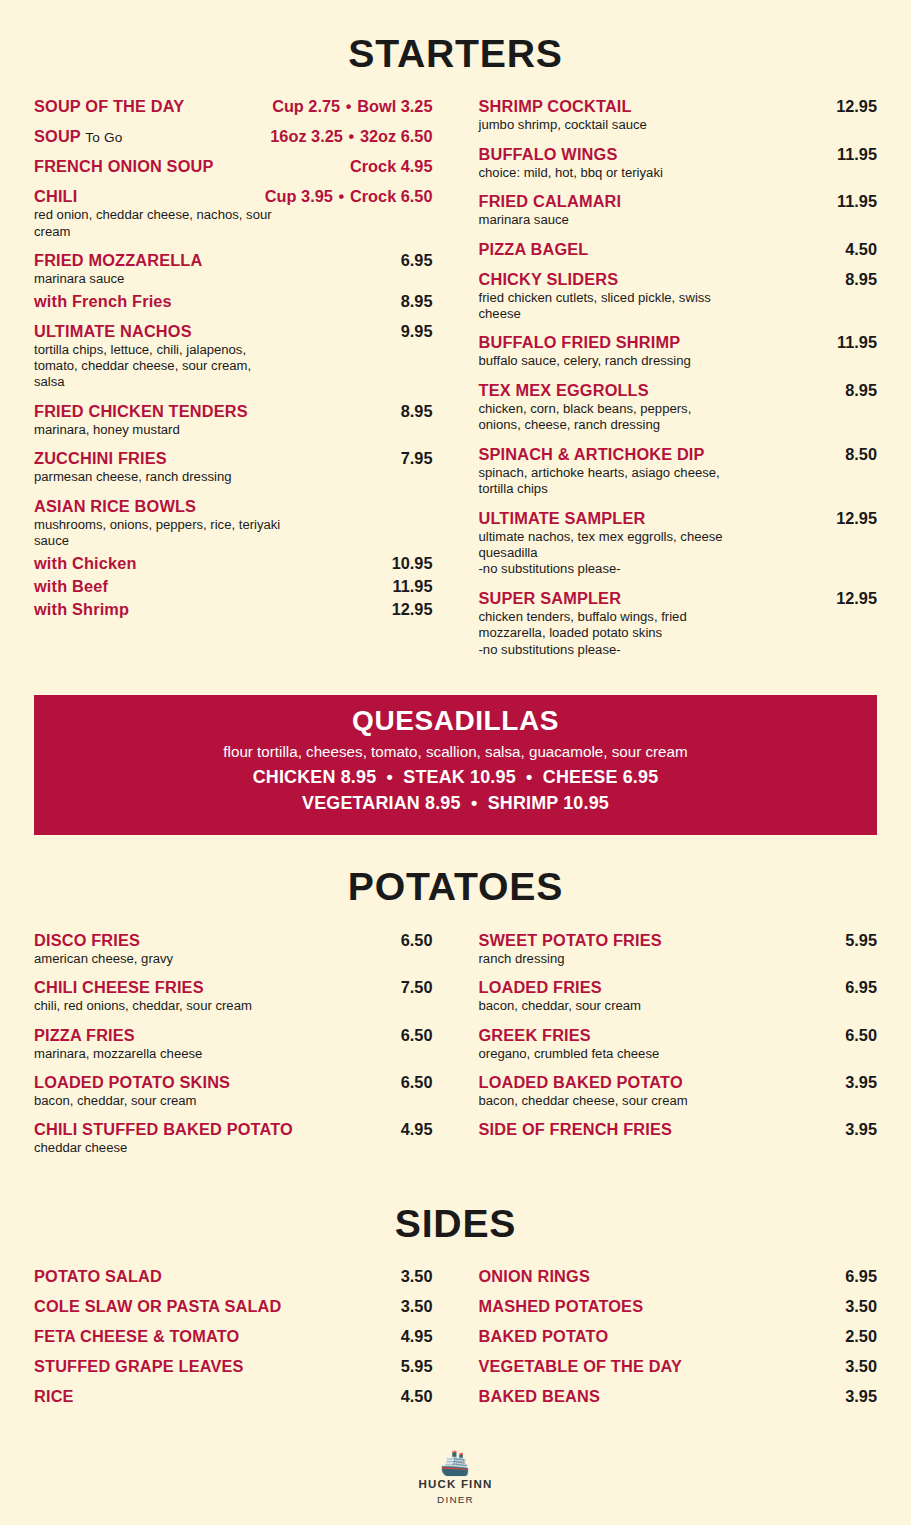STARTERS
SOUP OF THE DAY Cup 2.75•Bowl 3.25
SOUP To Go 16oz 3.25•32oz 6.50
FRENCH ONION SOUP Crock 4.95
CHILI Cup 3.95•Crock 6.50
red onion, cheddar cheese, nachos, sour cream
FRIED MOZZARELLA 6.95
marinara sauce
with French Fries 8.95
ULTIMATE NACHOS 9.95
tortilla chips, lettuce, chili, jalapenos, tomato, cheddar cheese, sour cream, salsa
FRIED CHICKEN TENDERS 8.95
marinara, honey mustard
ZUCCHINI FRIES 7.95
parmesan cheese, ranch dressing
ASIAN RICE BOWLS
mushrooms, onions, peppers, rice, teriyaki sauce
with Chicken 10.95
with Beef 11.95
with Shrimp 12.95
SHRIMP COCKTAIL 12.95
jumbo shrimp, cocktail sauce
BUFFALO WINGS 11.95
choice: mild, hot, bbq or teriyaki
FRIED CALAMARI 11.95
marinara sauce
PIZZA BAGEL 4.50
CHICKY SLIDERS 8.95
fried chicken cutlets, sliced pickle, swiss cheese
BUFFALO FRIED SHRIMP 11.95
buffalo sauce, celery, ranch dressing
TEX MEX EGGROLLS 8.95
chicken, corn, black beans, peppers, onions, cheese, ranch dressing
SPINACH & ARTICHOKE DIP 8.50
spinach, artichoke hearts, asiago cheese, tortilla chips
ULTIMATE SAMPLER 12.95
ultimate nachos, tex mex eggrolls, cheese quesadilla
-no substitutions please-
SUPER SAMPLER 12.95
chicken tenders, buffalo wings, fried mozzarella, loaded potato skins
-no substitutions please-
QUESADILLAS
flour tortilla, cheeses, tomato, scallion, salsa, guacamole, sour cream
CHICKEN 8.95 • STEAK 10.95 • CHEESE 6.95
VEGETARIAN 8.95 • SHRIMP 10.95
POTATOES
DISCO FRIES 6.50
american cheese, gravy
CHILI CHEESE FRIES 7.50
chili, red onions, cheddar, sour cream
PIZZA FRIES 6.50
marinara, mozzarella cheese
LOADED POTATO SKINS 6.50
bacon, cheddar, sour cream
CHILI STUFFED BAKED POTATO 4.95
cheddar cheese
SWEET POTATO FRIES 5.95
ranch dressing
LOADED FRIES 6.95
bacon, cheddar, sour cream
GREEK FRIES 6.50
oregano, crumbled feta cheese
LOADED BAKED POTATO 3.95
bacon, cheddar cheese, sour cream
SIDE OF FRENCH FRIES 3.95
SIDES
POTATO SALAD 3.50
COLE SLAW OR PASTA SALAD 3.50
FETA CHEESE & TOMATO 4.95
STUFFED GRAPE LEAVES 5.95
RICE 4.50
ONION RINGS 6.95
MASHED POTATOES 3.50
BAKED POTATO 2.50
VEGETABLE OF THE DAY 3.50
BAKED BEANS 3.95
🚢 HUCK FINN DINER